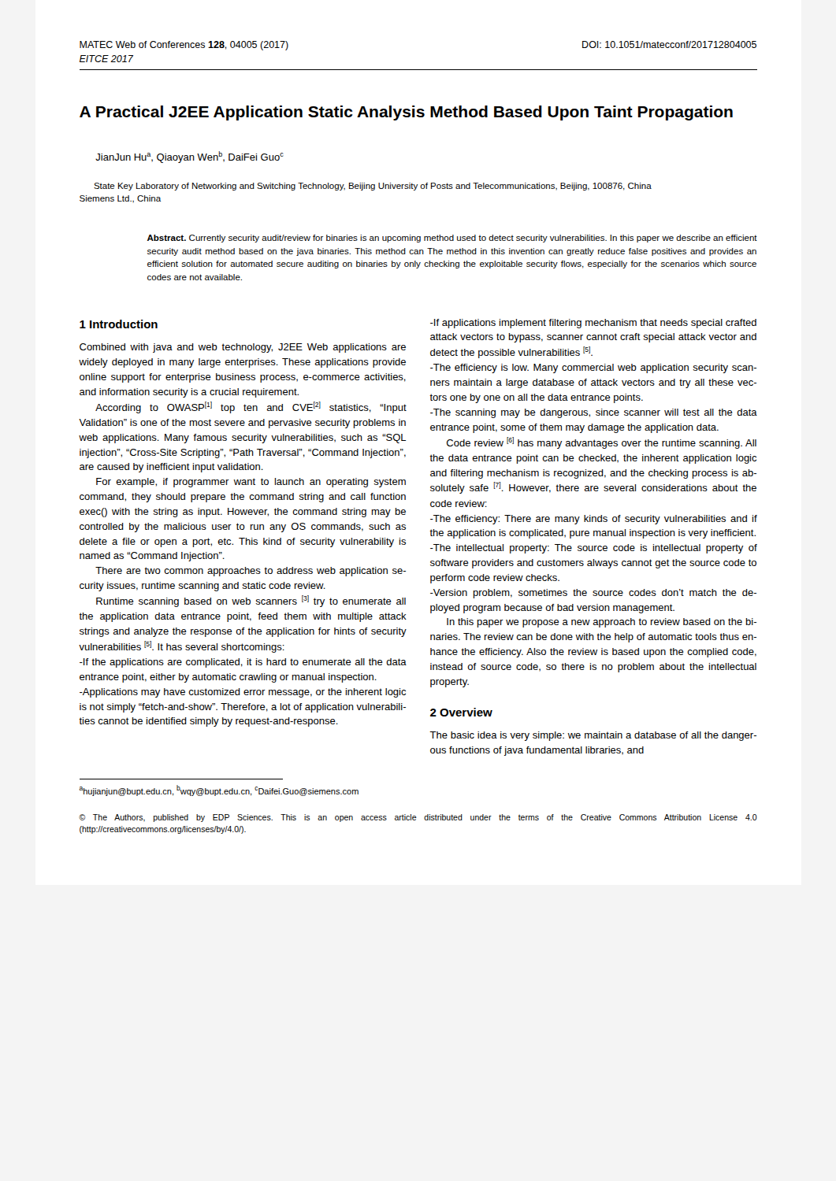MATEC Web of Conferences 128, 04005 (2017)
EITCE 2017
DOI: 10.1051/matecconf/201712804005
A Practical J2EE Application Static Analysis Method Based Upon Taint Propagation
JianJun Hua, Qiaoyan Wenb, DaiFei Guoc
State Key Laboratory of Networking and Switching Technology, Beijing University of Posts and Telecommunications, Beijing, 100876, China
Siemens Ltd., China
Abstract. Currently security audit/review for binaries is an upcoming method used to detect security vulnerabilities. In this paper we describe an efficient security audit method based on the java binaries. This method can The method in this invention can greatly reduce false positives and provides an efficient solution for automated secure auditing on binaries by only checking the exploitable security flows, especially for the scenarios which source codes are not available.
1 Introduction
Combined with java and web technology, J2EE Web applications are widely deployed in many large enterprises. These applications provide online support for enterprise business process, e-commerce activities, and information security is a crucial requirement.
According to OWASP[1] top ten and CVE[2] statistics, “Input Validation” is one of the most severe and pervasive security problems in web applications. Many famous security vulnerabilities, such as “SQL injection”, “Cross-Site Scripting”, “Path Traversal”, “Command Injection”, are caused by inefficient input validation.
For example, if programmer want to launch an operating system command, they should prepare the command string and call function exec() with the string as input. However, the command string may be controlled by the malicious user to run any OS commands, such as delete a file or open a port, etc. This kind of security vulnerability is named as “Command Injection”.
There are two common approaches to address web application security issues, runtime scanning and static code review.
Runtime scanning based on web scanners [3] try to enumerate all the application data entrance point, feed them with multiple attack strings and analyze the response of the application for hints of security vulnerabilities [5]. It has several shortcomings:
-If the applications are complicated, it is hard to enumerate all the data entrance point, either by automatic crawling or manual inspection.
-Applications may have customized error message, or the inherent logic is not simply “fetch-and-show”. Therefore, a lot of application vulnerabilities cannot be identified simply by request-and-response.
-If applications implement filtering mechanism that needs special crafted attack vectors to bypass, scanner cannot craft special attack vector and detect the possible vulnerabilities [5].
-The efficiency is low. Many commercial web application security scanners maintain a large database of attack vectors and try all these vectors one by one on all the data entrance points.
-The scanning may be dangerous, since scanner will test all the data entrance point, some of them may damage the application data.
Code review [6] has many advantages over the runtime scanning. All the data entrance point can be checked, the inherent application logic and filtering mechanism is recognized, and the checking process is absolutely safe [7]. However, there are several considerations about the code review:
-The efficiency: There are many kinds of security vulnerabilities and if the application is complicated, pure manual inspection is very inefficient.
-The intellectual property: The source code is intellectual property of software providers and customers always cannot get the source code to perform code review checks.
-Version problem, sometimes the source codes don’t match the deployed program because of bad version management.
In this paper we propose a new approach to review based on the binaries. The review can be done with the help of automatic tools thus enhance the efficiency. Also the review is based upon the complied code, instead of source code, so there is no problem about the intellectual property.
2 Overview
The basic idea is very simple: we maintain a database of all the dangerous functions of java fundamental libraries, and
ahujianjun@bupt.edu.cn, bwqy@bupt.edu.cn, cDaifei.Guo@siemens.com
© The Authors, published by EDP Sciences. This is an open access article distributed under the terms of the Creative Commons Attribution License 4.0 (http://creativecommons.org/licenses/by/4.0/).